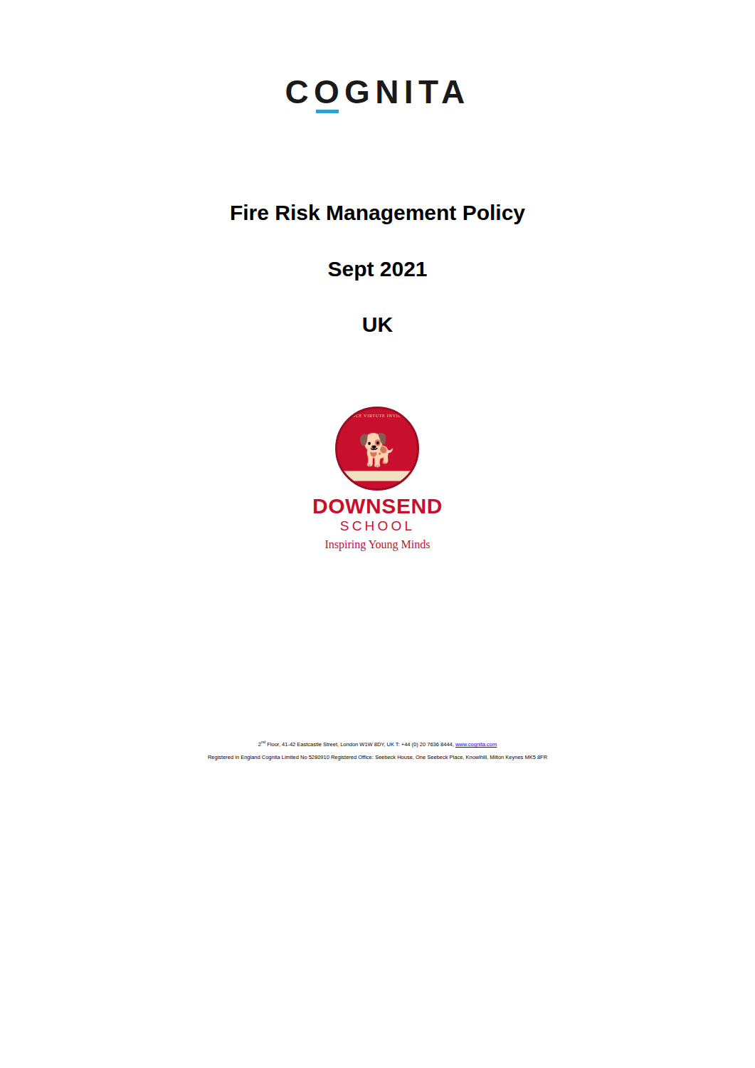COGNITA
Fire Risk Management Policy
Sept 2021
UK
Disce Virtute Invicta
🐕
DOWNSEND
SCHOOL
Inspiring Young Minds
2nd Floor, 41-42 Eastcastle Street, London W1W 8DY, UK T: +44 (0) 20 7636 8444, www.cognita.com
Registered in England Cognita Limited No 5280910 Registered Office: Seebeck House, One Seebeck Place, Knowlhill, Milton Keynes MK5 8FR